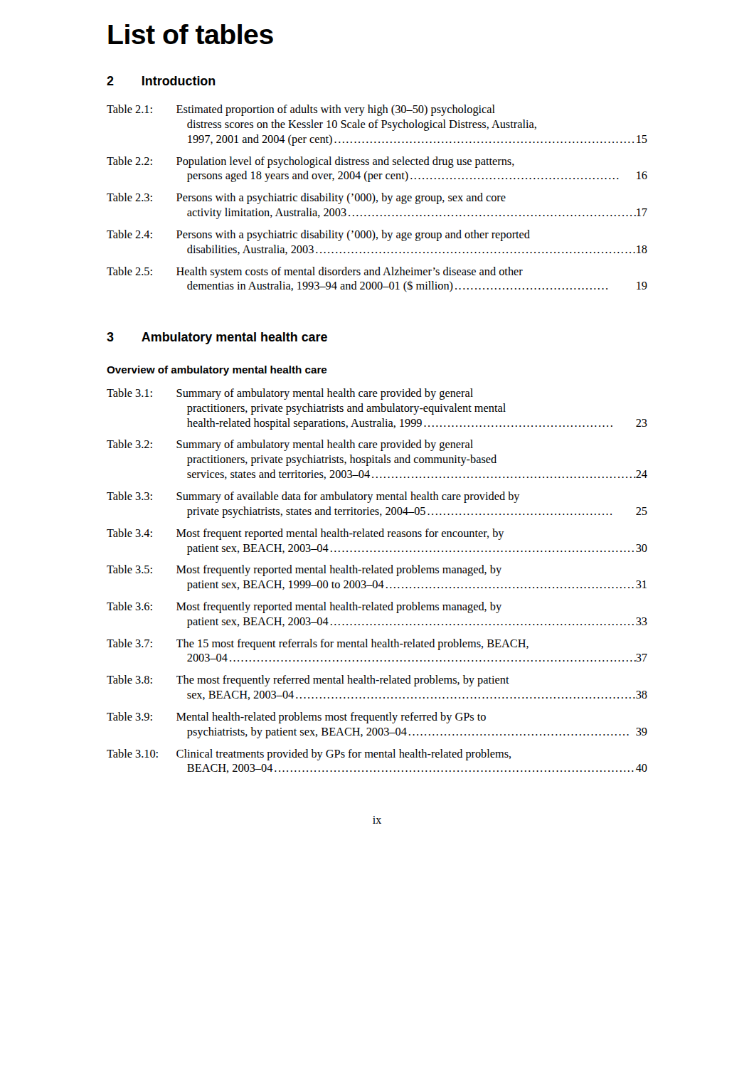List of tables
2 Introduction
Table 2.1: Estimated proportion of adults with very high (30–50) psychological distress scores on the Kessler 10 Scale of Psychological Distress, Australia, 1997, 2001 and 2004 (per cent).................................................................................. 15
Table 2.2: Population level of psychological distress and selected drug use patterns, persons aged 18 years and over, 2004 (per cent)..................................................... 16
Table 2.3: Persons with a psychiatric disability (’000), by age group, sex and core activity limitation, Australia, 2003............................................................................ 17
Table 2.4: Persons with a psychiatric disability (’000), by age group and other reported disabilities, Australia, 2003....................................................................................... 18
Table 2.5: Health system costs of mental disorders and Alzheimer’s disease and other dementias in Australia, 1993–94 and 2000–01 ($ million)....................................... 19
3 Ambulatory mental health care
Overview of ambulatory mental health care
Table 3.1: Summary of ambulatory mental health care provided by general practitioners, private psychiatrists and ambulatory-equivalent mental health-related hospital separations, Australia, 1999................................................ 23
Table 3.2: Summary of ambulatory mental health care provided by general practitioners, private psychiatrists, hospitals and community-based services, states and territories, 2003–04..................................................................... 24
Table 3.3: Summary of available data for ambulatory mental health care provided by private psychiatrists, states and territories, 2004–05............................................... 25
Table 3.4: Most frequent reported mental health-related reasons for encounter, by patient sex, BEACH, 2003–04....................................................................................... 30
Table 3.5: Most frequently reported mental health-related problems managed, by patient sex, BEACH, 1999–00 to 2003–04..................................................................... 31
Table 3.6: Most frequently reported mental health-related problems managed, by patient sex, BEACH, 2003–04....................................................................................... 33
Table 3.7: The 15 most frequent referrals for mental health-related problems, BEACH, 2003–04......................................................................................................................... 37
Table 3.8: The most frequently referred mental health-related problems, by patient sex, BEACH, 2003–04................................................................................................... 38
Table 3.9: Mental health-related problems most frequently referred by GPs to psychiatrists, by patient sex, BEACH, 2003–04........................................................ 39
Table 3.10: Clinical treatments provided by GPs for mental health-related problems, BEACH, 2003–04......................................................................................................... 40
ix